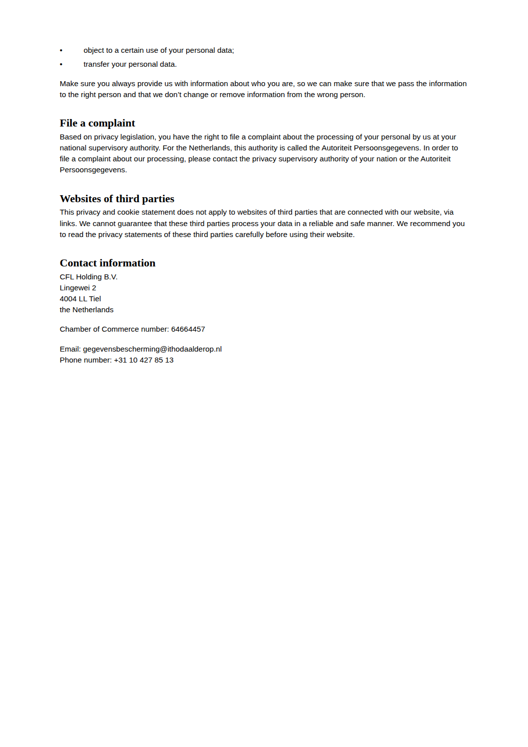object to a certain use of your personal data;
transfer your personal data.
Make sure you always provide us with information about who you are, so we can make sure that we pass the information to the right person and that we don’t change or remove information from the wrong person.
File a complaint
Based on privacy legislation, you have the right to file a complaint about the processing of your personal by us at your national supervisory authority. For the Netherlands, this authority is called the Autoriteit Persoonsgegevens. In order to file a complaint about our processing, please contact the privacy supervisory authority of your nation or the Autoriteit Persoonsgegevens.
Websites of third parties
This privacy and cookie statement does not apply to websites of third parties that are connected with our website, via links. We cannot guarantee that these third parties process your data in a reliable and safe manner. We recommend you to read the privacy statements of these third parties carefully before using their website.
Contact information
CFL Holding B.V.
Lingewei 2
4004 LL Tiel
the Netherlands
Chamber of Commerce number: 64664457
Email: gegevensbescherming@ithodaalderop.nl
Phone number: +31 10 427 85 13